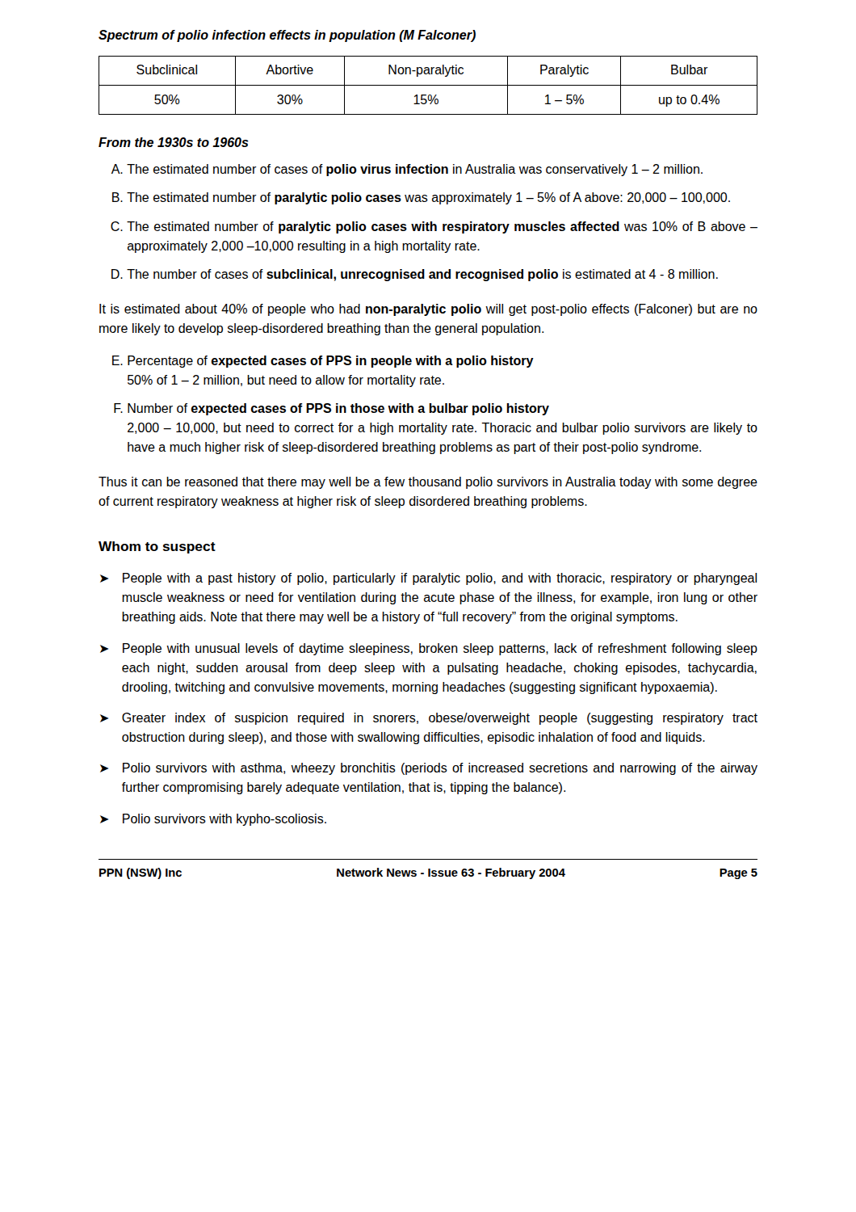Spectrum of polio infection effects in population (M Falconer)
| Subclinical | Abortive | Non-paralytic | Paralytic | Bulbar |
| 50% | 30% | 15% | 1 – 5% | up to 0.4% |
From the 1930s to 1960s
The estimated number of cases of polio virus infection in Australia was conservatively 1 – 2 million.
The estimated number of paralytic polio cases was approximately 1 – 5% of A above: 20,000 – 100,000.
The estimated number of paralytic polio cases with respiratory muscles affected was 10% of B above – approximately 2,000 –10,000 resulting in a high mortality rate.
The number of cases of subclinical, unrecognised and recognised polio is estimated at 4 - 8 million.
It is estimated about 40% of people who had non-paralytic polio will get post-polio effects (Falconer) but are no more likely to develop sleep-disordered breathing than the general population.
Percentage of expected cases of PPS in people with a polio history
50% of 1 – 2 million, but need to allow for mortality rate.
Number of expected cases of PPS in those with a bulbar polio history
2,000 – 10,000, but need to correct for a high mortality rate. Thoracic and bulbar polio survivors are likely to have a much higher risk of sleep-disordered breathing problems as part of their post-polio syndrome.
Thus it can be reasoned that there may well be a few thousand polio survivors in Australia today with some degree of current respiratory weakness at higher risk of sleep disordered breathing problems.
Whom to suspect
People with a past history of polio, particularly if paralytic polio, and with thoracic, respiratory or pharyngeal muscle weakness or need for ventilation during the acute phase of the illness, for example, iron lung or other breathing aids. Note that there may well be a history of “full recovery” from the original symptoms.
People with unusual levels of daytime sleepiness, broken sleep patterns, lack of refreshment following sleep each night, sudden arousal from deep sleep with a pulsating headache, choking episodes, tachycardia, drooling, twitching and convulsive movements, morning headaches (suggesting significant hypoxaemia).
Greater index of suspicion required in snorers, obese/overweight people (suggesting respiratory tract obstruction during sleep), and those with swallowing difficulties, episodic inhalation of food and liquids.
Polio survivors with asthma, wheezy bronchitis (periods of increased secretions and narrowing of the airway further compromising barely adequate ventilation, that is, tipping the balance).
Polio survivors with kypho-scoliosis.
PPN (NSW) Inc Network News - Issue 63 - February 2004 Page 5